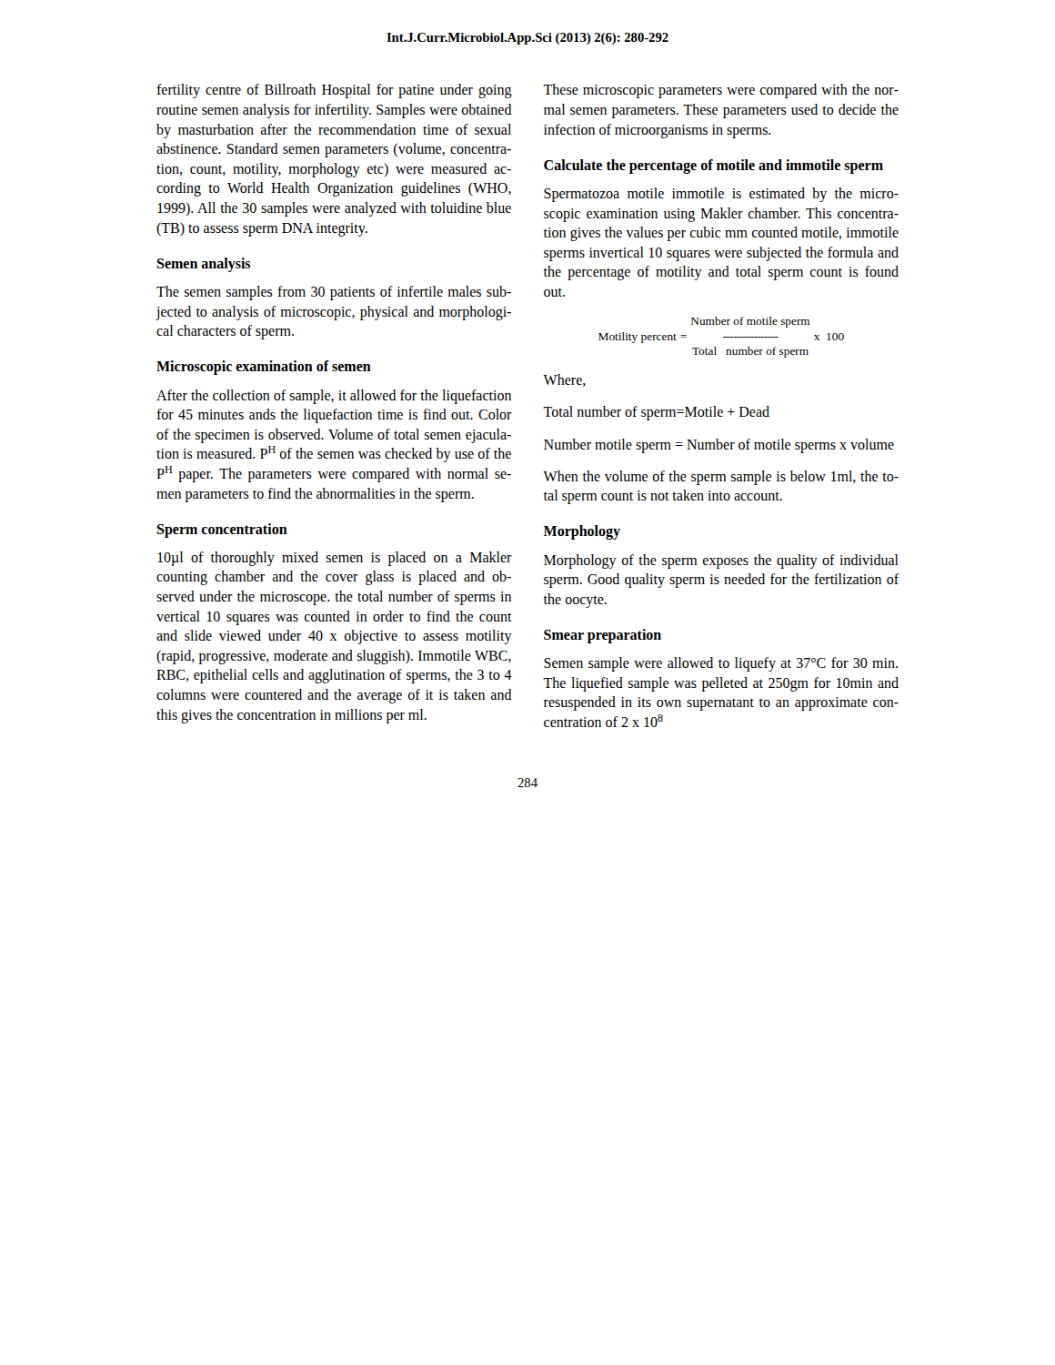Int.J.Curr.Microbiol.App.Sci (2013) 2(6): 280-292
fertility centre of Billroath Hospital for patine under going routine semen analysis for infertility. Samples were obtained by masturbation after the recommendation time of sexual abstinence. Standard semen parameters (volume, concentration, count, motility, morphology etc) were measured according to World Health Organization guidelines (WHO, 1999). All the 30 samples were analyzed with toluidine blue (TB) to assess sperm DNA integrity.
Semen analysis
The semen samples from 30 patients of infertile males subjected to analysis of microscopic, physical and morphological characters of sperm.
Microscopic examination of semen
After the collection of sample, it allowed for the liquefaction for 45 minutes ands the liquefaction time is find out. Color of the specimen is observed. Volume of total semen ejaculation is measured. PH of the semen was checked by use of the PH paper. The parameters were compared with normal semen parameters to find the abnormalities in the sperm.
Sperm concentration
10µl of thoroughly mixed semen is placed on a Makler counting chamber and the cover glass is placed and observed under the microscope. the total number of sperms in vertical 10 squares was counted in order to find the count and slide viewed under 40 x objective to assess motility (rapid, progressive, moderate and sluggish). Immotile WBC, RBC, epithelial cells and agglutination of sperms, the 3 to 4 columns were countered and the average of it is taken and this gives the concentration in millions per ml.
These microscopic parameters were compared with the normal semen parameters. These parameters used to decide the infection of microorganisms in sperms.
Calculate the percentage of motile and immotile sperm
Spermatozoa motile immotile is estimated by the microscopic examination using Makler chamber. This concentration gives the values per cubic mm counted motile, immotile sperms invertical 10 squares were subjected the formula and the percentage of motility and total sperm count is found out.
| Motility percent | = | Number of motile sperm ---------------- Total number of sperm | x 100 |
Where,
Total number of sperm=Motile + Dead
Number motile sperm = Number of motile sperms x volume
When the volume of the sperm sample is below 1ml, the total sperm count is not taken into account.
Morphology
Morphology of the sperm exposes the quality of individual sperm. Good quality sperm is needed for the fertilization of the oocyte.
Smear preparation
Semen sample were allowed to liquefy at 37°C for 30 min. The liquefied sample was pelleted at 250gm for 10min and resuspended in its own supernatant to an approximate concentration of 2 x 108
284